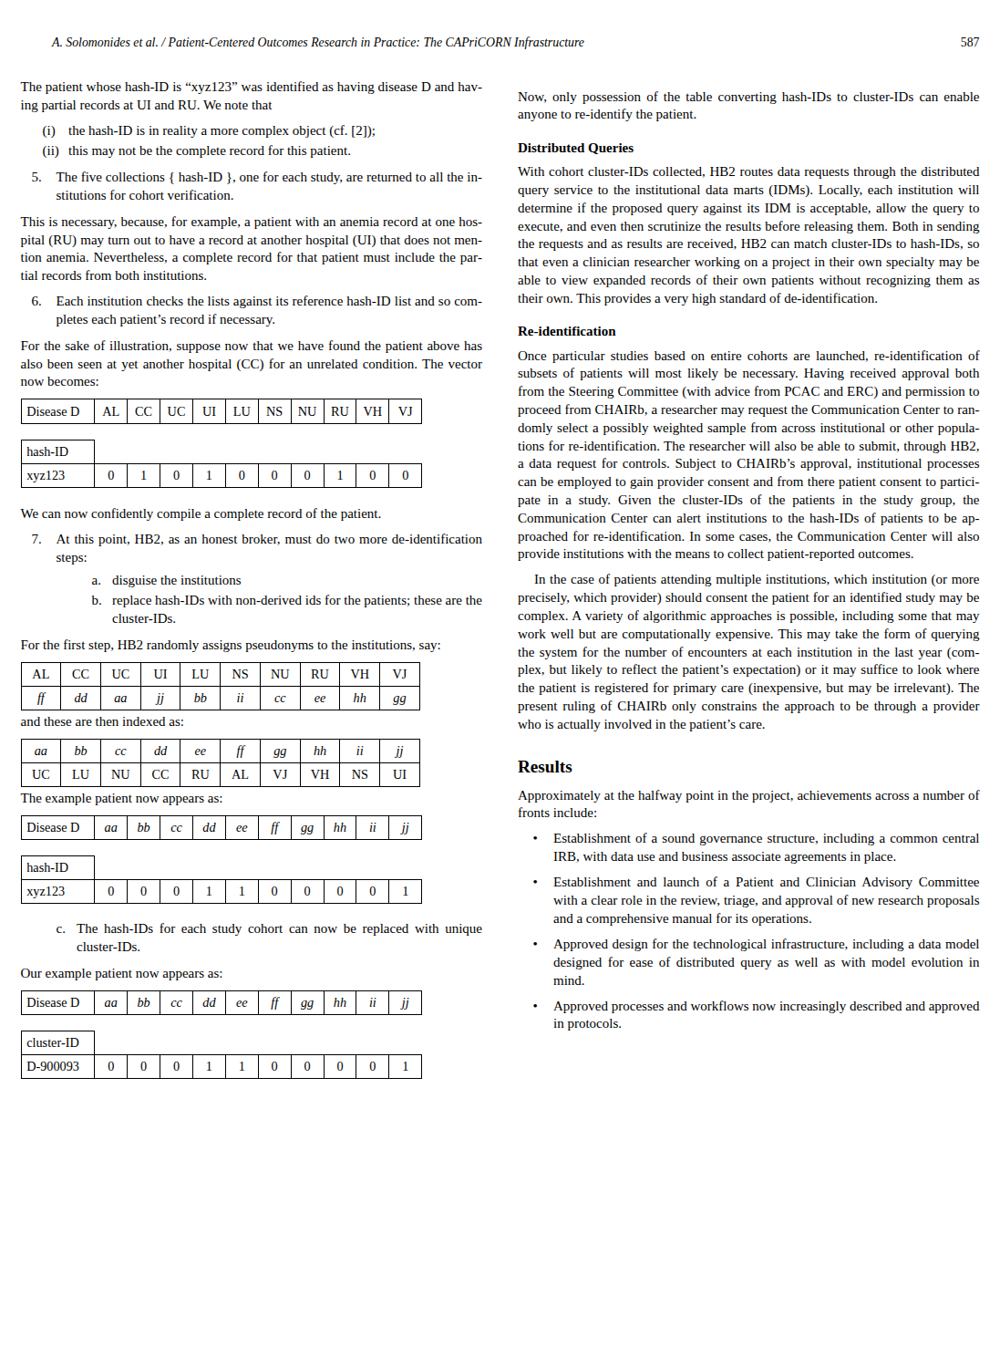A. Solomonides et al. / Patient-Centered Outcomes Research in Practice: The CAPriCORN Infrastructure
587
The patient whose hash-ID is “xyz123” was identified as having disease D and having partial records at UI and RU. We note that
(i) the hash-ID is in reality a more complex object (cf. [2]);
(ii) this may not be the complete record for this patient.
5. The five collections { hash-ID }, one for each study, are returned to all the institutions for cohort verification.
This is necessary, because, for example, a patient with an anemia record at one hospital (RU) may turn out to have a record at another hospital (UI) that does not mention anemia. Nevertheless, a complete record for that patient must include the partial records from both institutions.
6. Each institution checks the lists against its reference hash-ID list and so completes each patient’s record if necessary.
For the sake of illustration, suppose now that we have found the patient above has also been seen at yet another hospital (CC) for an unrelated condition. The vector now becomes:
| Disease D | AL | CC | UC | UI | LU | NS | NU | RU | VH | VJ |
| hash-ID |
| xyz123 | 0 | 1 | 0 | 1 | 0 | 0 | 0 | 1 | 0 | 0 |
We can now confidently compile a complete record of the patient.
7. At this point, HB2, as an honest broker, must do two more de-identification steps:
a. disguise the institutions
b. replace hash-IDs with non-derived ids for the patients; these are the cluster-IDs.
For the first step, HB2 randomly assigns pseudonyms to the institutions, say:
| AL | CC | UC | UI | LU | NS | NU | RU | VH | VJ |
| ff | dd | aa | jj | bb | ii | cc | ee | hh | gg |
and these are then indexed as:
| aa | bb | cc | dd | ee | ff | gg | hh | ii | jj |
| UC | LU | NU | CC | RU | AL | VJ | VH | NS | UI |
The example patient now appears as:
| Disease D | aa | bb | cc | dd | ee | ff | gg | hh | ii | jj |
| hash-ID |
| xyz123 | 0 | 0 | 0 | 1 | 1 | 0 | 0 | 0 | 0 | 1 |
c. The hash-IDs for each study cohort can now be replaced with unique cluster-IDs.
Our example patient now appears as:
| Disease D | aa | bb | cc | dd | ee | ff | gg | hh | ii | jj |
| cluster-ID |
| D-900093 | 0 | 0 | 0 | 1 | 1 | 0 | 0 | 0 | 0 | 1 |
Now, only possession of the table converting hash-IDs to cluster-IDs can enable anyone to re-identify the patient.
Distributed Queries
With cohort cluster-IDs collected, HB2 routes data requests through the distributed query service to the institutional data marts (IDMs). Locally, each institution will determine if the proposed query against its IDM is acceptable, allow the query to execute, and even then scrutinize the results before releasing them. Both in sending the requests and as results are received, HB2 can match cluster-IDs to hash-IDs, so that even a clinician researcher working on a project in their own specialty may be able to view expanded records of their own patients without recognizing them as their own. This provides a very high standard of de-identification.
Re-identification
Once particular studies based on entire cohorts are launched, re-identification of subsets of patients will most likely be necessary. Having received approval both from the Steering Committee (with advice from PCAC and ERC) and permission to proceed from CHAIRb, a researcher may request the Communication Center to randomly select a possibly weighted sample from across institutional or other populations for re-identification. The researcher will also be able to submit, through HB2, a data request for controls. Subject to CHAIRb’s approval, institutional processes can be employed to gain provider consent and from there patient consent to participate in a study. Given the cluster-IDs of the patients in the study group, the Communication Center can alert institutions to the hash-IDs of patients to be approached for re-identification. In some cases, the Communication Center will also provide institutions with the means to collect patient-reported outcomes.
In the case of patients attending multiple institutions, which institution (or more precisely, which provider) should consent the patient for an identified study may be complex. A variety of algorithmic approaches is possible, including some that may work well but are computationally expensive. This may take the form of querying the system for the number of encounters at each institution in the last year (complex, but likely to reflect the patient’s expectation) or it may suffice to look where the patient is registered for primary care (inexpensive, but may be irrelevant). The present ruling of CHAIRb only constrains the approach to be through a provider who is actually involved in the patient’s care.
Results
Approximately at the halfway point in the project, achievements across a number of fronts include:
Establishment of a sound governance structure, including a common central IRB, with data use and business associate agreements in place.
Establishment and launch of a Patient and Clinician Advisory Committee with a clear role in the review, triage, and approval of new research proposals and a comprehensive manual for its operations.
Approved design for the technological infrastructure, including a data model designed for ease of distributed query as well as with model evolution in mind.
Approved processes and workflows now increasingly described and approved in protocols.